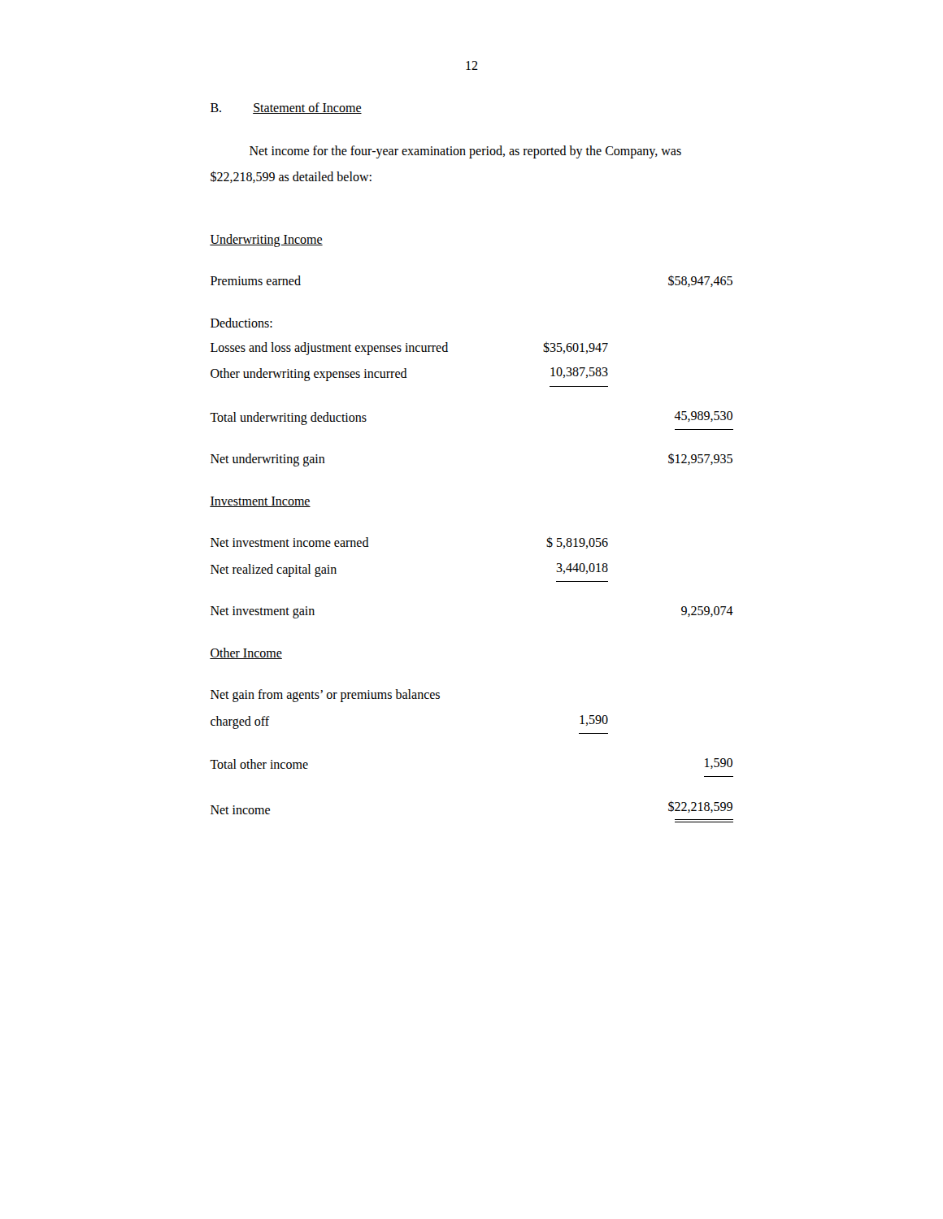12
B. Statement of Income
Net income for the four-year examination period, as reported by the Company, was $22,218,599 as detailed below:
| Underwriting Income | | |
| Premiums earned | | $58,947,465 |
| Deductions: | | |
| Losses and loss adjustment expenses incurred | $35,601,947 | |
| Other underwriting expenses incurred | 10,387,583 | |
| Total underwriting deductions | | 45,989,530 |
| Net underwriting gain | | $12,957,935 |
| Investment Income | | |
| Net investment income earned | $ 5,819,056 | |
| Net realized capital gain | 3,440,018 | |
| Net investment gain | | 9,259,074 |
| Other Income | | |
| Net gain from agents’ or premiums balances | | |
| charged off | 1,590 | |
| Total other income | | 1,590 |
| Net income | | $ 22,218,599 |